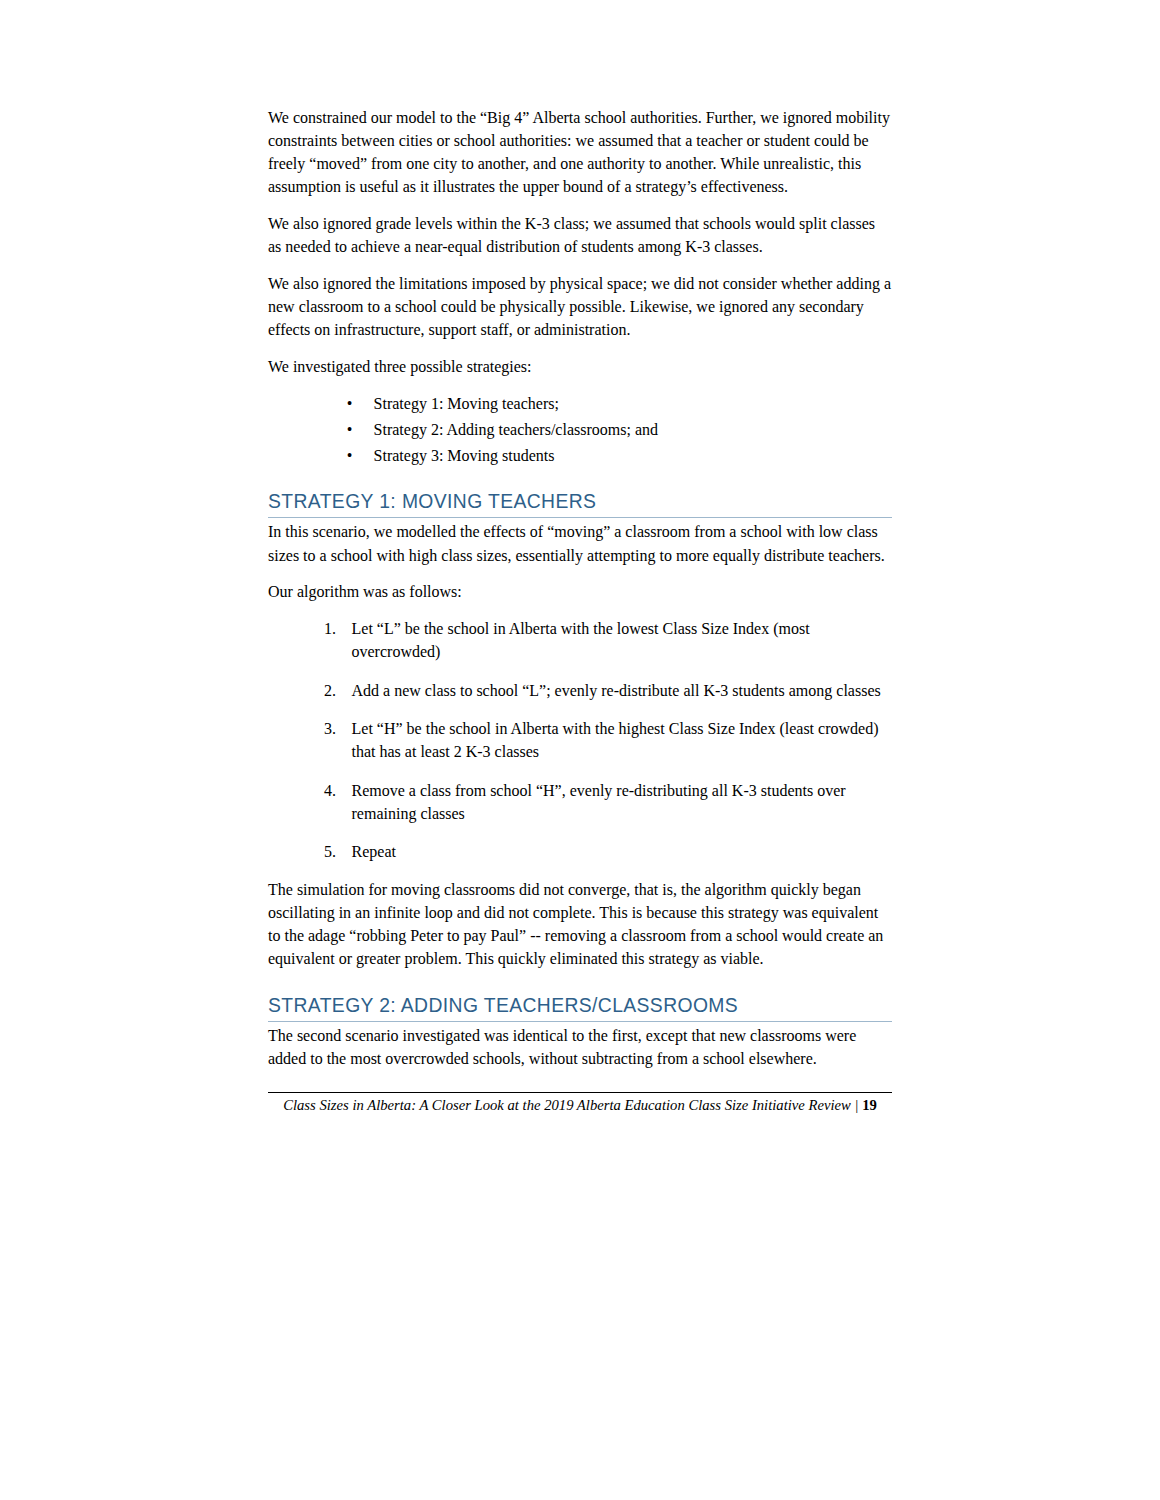We constrained our model to the “Big 4” Alberta school authorities. Further, we ignored mobility constraints between cities or school authorities: we assumed that a teacher or student could be freely “moved” from one city to another, and one authority to another. While unrealistic, this assumption is useful as it illustrates the upper bound of a strategy’s effectiveness.
We also ignored grade levels within the K-3 class; we assumed that schools would split classes as needed to achieve a near-equal distribution of students among K-3 classes.
We also ignored the limitations imposed by physical space; we did not consider whether adding a new classroom to a school could be physically possible. Likewise, we ignored any secondary effects on infrastructure, support staff, or administration.
We investigated three possible strategies:
Strategy 1: Moving teachers;
Strategy 2: Adding teachers/classrooms; and
Strategy 3: Moving students
STRATEGY 1: MOVING TEACHERS
In this scenario, we modelled the effects of “moving” a classroom from a school with low class sizes to a school with high class sizes, essentially attempting to more equally distribute teachers.
Our algorithm was as follows:
Let “L” be the school in Alberta with the lowest Class Size Index (most overcrowded)
Add a new class to school “L”; evenly re-distribute all K-3 students among classes
Let “H” be the school in Alberta with the highest Class Size Index (least crowded) that has at least 2 K-3 classes
Remove a class from school “H”, evenly re-distributing all K-3 students over remaining classes
Repeat
The simulation for moving classrooms did not converge, that is, the algorithm quickly began oscillating in an infinite loop and did not complete. This is because this strategy was equivalent to the adage “robbing Peter to pay Paul” -- removing a classroom from a school would create an equivalent or greater problem. This quickly eliminated this strategy as viable.
STRATEGY 2: ADDING TEACHERS/CLASSROOMS
The second scenario investigated was identical to the first, except that new classrooms were added to the most overcrowded schools, without subtracting from a school elsewhere.
Class Sizes in Alberta: A Closer Look at the 2019 Alberta Education Class Size Initiative Review | 19